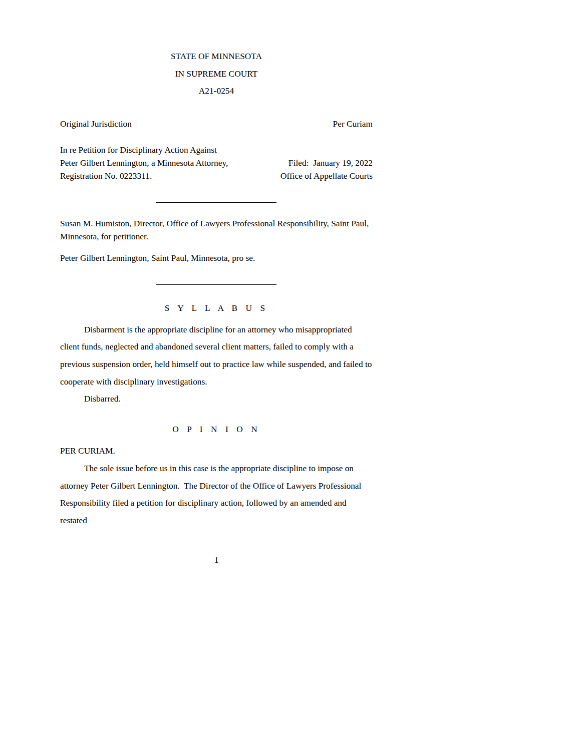STATE OF MINNESOTA
IN SUPREME COURT
A21-0254
| Original Jurisdiction | Per Curiam |
| In re Petition for Disciplinary Action Against Peter Gilbert Lennington, a Minnesota Attorney, Registration No. 0223311. | Filed: January 19, 2022 Office of Appellate Courts |
Susan M. Humiston, Director, Office of Lawyers Professional Responsibility, Saint Paul, Minnesota, for petitioner.
Peter Gilbert Lennington, Saint Paul, Minnesota, pro se.
S Y L L A B U S
Disbarment is the appropriate discipline for an attorney who misappropriated client funds, neglected and abandoned several client matters, failed to comply with a previous suspension order, held himself out to practice law while suspended, and failed to cooperate with disciplinary investigations.
Disbarred.
O P I N I O N
PER CURIAM.
The sole issue before us in this case is the appropriate discipline to impose on attorney Peter Gilbert Lennington. The Director of the Office of Lawyers Professional Responsibility filed a petition for disciplinary action, followed by an amended and restated
1